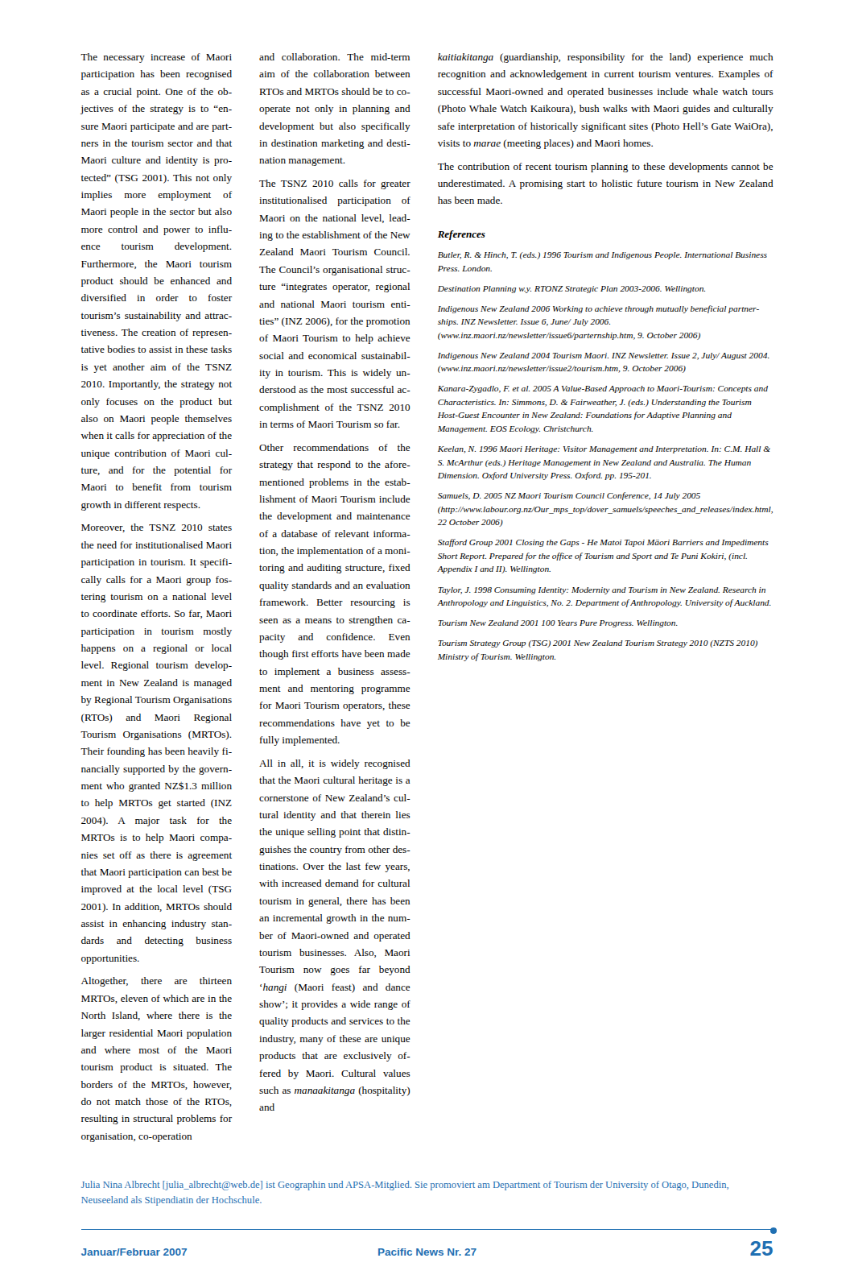The necessary increase of Maori participation has been recognised as a crucial point. One of the objectives of the strategy is to “ensure Maori participate and are partners in the tourism sector and that Maori culture and identity is protected” (TSG 2001). This not only implies more employment of Maori people in the sector but also more control and power to influence tourism development. Furthermore, the Maori tourism product should be enhanced and diversified in order to foster tourism’s sustainability and attractiveness. The creation of representative bodies to assist in these tasks is yet another aim of the TSNZ 2010. Importantly, the strategy not only focuses on the product but also on Maori people themselves when it calls for appreciation of the unique contribution of Maori culture, and for the potential for Maori to benefit from tourism growth in different respects.
Moreover, the TSNZ 2010 states the need for institutionalised Maori participation in tourism. It specifically calls for a Maori group fostering tourism on a national level to coordinate efforts. So far, Maori participation in tourism mostly happens on a regional or local level. Regional tourism development in New Zealand is managed by Regional Tourism Organisations (RTOs) and Maori Regional Tourism Organisations (MRTOs). Their founding has been heavily financially supported by the government who granted NZ$1.3 million to help MRTOs get started (INZ 2004). A major task for the MRTOs is to help Maori companies set off as there is agreement that Maori participation can best be improved at the local level (TSG 2001). In addition, MRTOs should assist in enhancing industry standards and detecting business opportunities.
Altogether, there are thirteen MRTOs, eleven of which are in the North Island, where there is the larger residential Maori population and where most of the Maori tourism product is situated. The borders of the MRTOs, however, do not match those of the RTOs, resulting in structural problems for organisation, co-operation
and collaboration. The mid-term aim of the collaboration between RTOs and MRTOs should be to cooperate not only in planning and development but also specifically in destination marketing and destination management.
The TSNZ 2010 calls for greater institutionalised participation of Maori on the national level, leading to the establishment of the New Zealand Maori Tourism Council. The Council’s organisational structure “integrates operator, regional and national Maori tourism entities” (INZ 2006), for the promotion of Maori Tourism to help achieve social and economical sustainability in tourism. This is widely understood as the most successful accomplishment of the TSNZ 2010 in terms of Maori Tourism so far.
Other recommendations of the strategy that respond to the aforementioned problems in the establishment of Maori Tourism include the development and maintenance of a database of relevant information, the implementation of a monitoring and auditing structure, fixed quality standards and an evaluation framework. Better resourcing is seen as a means to strengthen capacity and confidence. Even though first efforts have been made to implement a business assessment and mentoring programme for Maori Tourism operators, these recommendations have yet to be fully implemented.
All in all, it is widely recognised that the Maori cultural heritage is a cornerstone of New Zealand’s cultural identity and that therein lies the unique selling point that distinguishes the country from other destinations. Over the last few years, with increased demand for cultural tourism in general, there has been an incremental growth in the number of Maori-owned and operated tourism businesses. Also, Maori Tourism now goes far beyond ‘hangi (Maori feast) and dance show’; it provides a wide range of quality products and services to the industry, many of these are unique products that are exclusively offered by Maori. Cultural values such as manaakitanga (hospitality) and
kaitiakitanga (guardianship, responsibility for the land) experience much recognition and acknowledgement in current tourism ventures. Examples of successful Maori-owned and operated businesses include whale watch tours (Photo Whale Watch Kaikoura), bush walks with Maori guides and culturally safe interpretation of historically significant sites (Photo Hell’s Gate WaiOra), visits to marae (meeting places) and Maori homes.
The contribution of recent tourism planning to these developments cannot be underestimated. A promising start to holistic future tourism in New Zealand has been made.
References
Butler, R. & Hinch, T. (eds.) 1996 Tourism and Indigenous People. International Business Press. London.
Destination Planning w.y. RTONZ Strategic Plan 2003-2006. Wellington.
Indigenous New Zealand 2006 Working to achieve through mutually beneficial partnerships. INZ Newsletter. Issue 6, June/ July 2006. (www.inz.maori.nz/newsletter/issue6/parternship.htm, 9. October 2006)
Indigenous New Zealand 2004 Tourism Maori. INZ Newsletter. Issue 2, July/ August 2004. (www.inz.maori.nz/newsletter/issue2/tourism.htm, 9. October 2006)
Kanara-Zygadlo, F. et al. 2005 A Value-Based Approach to Maori-Tourism: Concepts and Characteristics. In: Simmons, D. & Fairweather, J. (eds.) Understanding the Tourism Host-Guest Encounter in New Zealand: Foundations for Adaptive Planning and Management. EOS Ecology. Christchurch.
Keelan, N. 1996 Maori Heritage: Visitor Management and Interpretation. In: C.M. Hall & S. McArthur (eds.) Heritage Management in New Zealand and Australia. The Human Dimension. Oxford University Press. Oxford. pp. 195-201.
Samuels, D. 2005 NZ Maori Tourism Council Conference, 14 July 2005 (http://www.labour.org.nz/Our_mps_top/dover_samuels/speeches_and_releases/index.html, 22 October 2006)
Stafford Group 2001 Closing the Gaps - He Matoi Tapoi Mäori Barriers and Impediments Short Report. Prepared for the office of Tourism and Sport and Te Puni Kokiri, (incl. Appendix I and II). Wellington.
Taylor, J. 1998 Consuming Identity: Modernity and Tourism in New Zealand. Research in Anthropology and Linguistics, No. 2. Department of Anthropology. University of Auckland.
Tourism New Zealand 2001 100 Years Pure Progress. Wellington.
Tourism Strategy Group (TSG) 2001 New Zealand Tourism Strategy 2010 (NZTS 2010) Ministry of Tourism. Wellington.
Julia Nina Albrecht [julia_albrecht@web.de] ist Geographin und APSA-Mitglied. Sie promoviert am Department of Tourism der University of Otago, Dunedin, Neuseeland als Stipendiatin der Hochschule.
Januar/Februar 2007
Pacific News Nr. 27
25